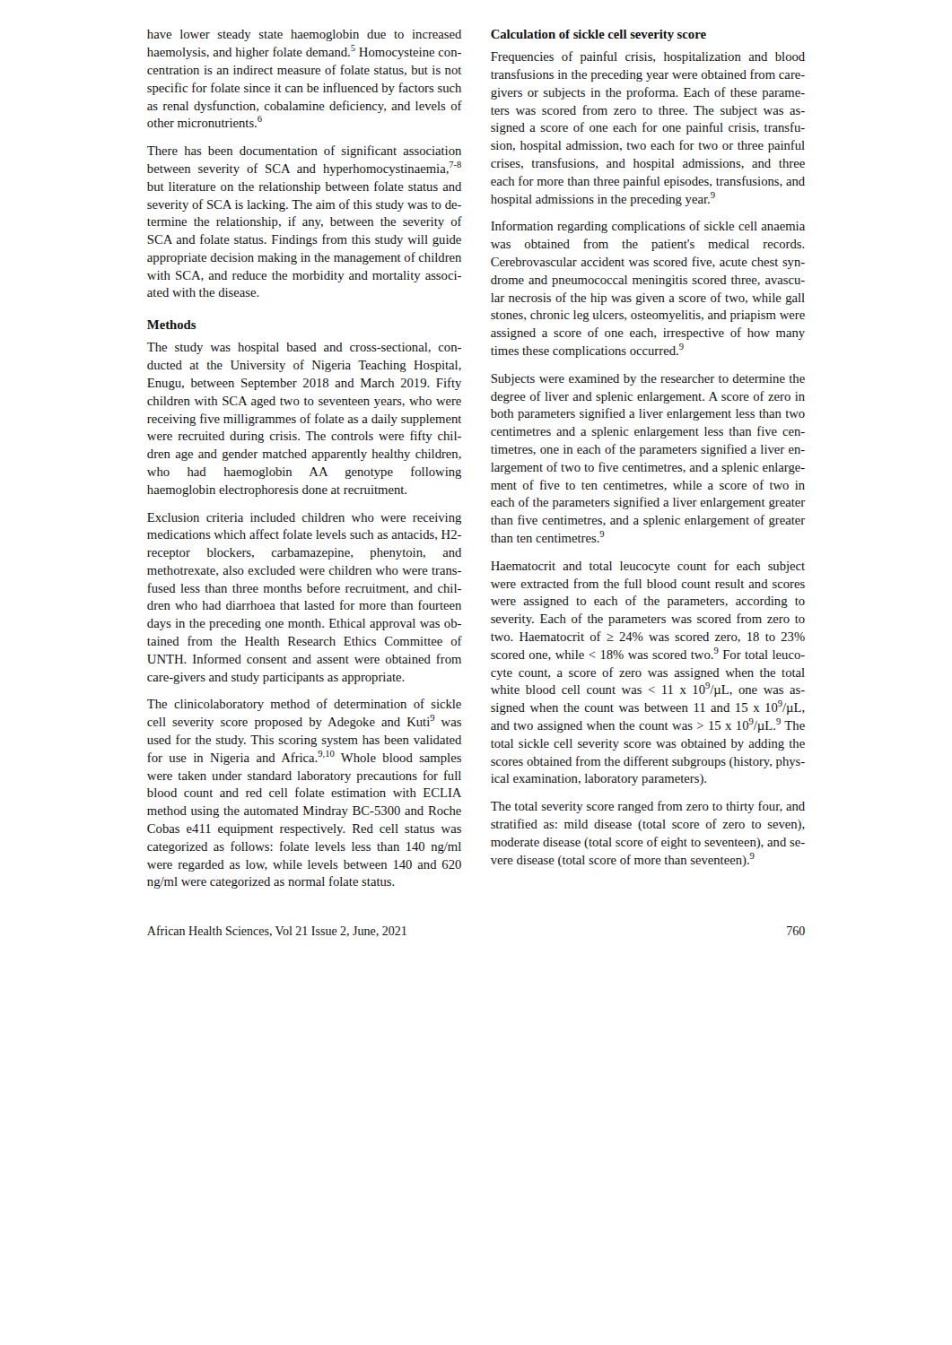have lower steady state haemoglobin due to increased haemolysis, and higher folate demand.5 Homocysteine concentration is an indirect measure of folate status, but is not specific for folate since it can be influenced by factors such as renal dysfunction, cobalamine deficiency, and levels of other micronutrients.6
There has been documentation of significant association between severity of SCA and hyperhomocystinaemia,7-8 but literature on the relationship between folate status and severity of SCA is lacking. The aim of this study was to determine the relationship, if any, between the severity of SCA and folate status. Findings from this study will guide appropriate decision making in the management of children with SCA, and reduce the morbidity and mortality associated with the disease.
Methods
The study was hospital based and cross-sectional, conducted at the University of Nigeria Teaching Hospital, Enugu, between September 2018 and March 2019. Fifty children with SCA aged two to seventeen years, who were receiving five milligrammes of folate as a daily supplement were recruited during crisis. The controls were fifty children age and gender matched apparently healthy children, who had haemoglobin AA genotype following haemoglobin electrophoresis done at recruitment.
Exclusion criteria included children who were receiving medications which affect folate levels such as antacids, H2-receptor blockers, carbamazepine, phenytoin, and methotrexate, also excluded were children who were transfused less than three months before recruitment, and children who had diarrhoea that lasted for more than fourteen days in the preceding one month. Ethical approval was obtained from the Health Research Ethics Committee of UNTH. Informed consent and assent were obtained from care-givers and study participants as appropriate.
The clinicolaboratory method of determination of sickle cell severity score proposed by Adegoke and Kuti9 was used for the study. This scoring system has been validated for use in Nigeria and Africa.9,10 Whole blood samples were taken under standard laboratory precautions for full blood count and red cell folate estimation with ECLIA method using the automated Mindray BC-5300 and Roche Cobas e411 equipment respectively. Red cell status was categorized as follows: folate levels less than 140 ng/ml were regarded as low, while levels between 140 and 620 ng/ml were categorized as normal folate status.
Calculation of sickle cell severity score
Frequencies of painful crisis, hospitalization and blood transfusions in the preceding year were obtained from caregivers or subjects in the proforma. Each of these parameters was scored from zero to three. The subject was assigned a score of one each for one painful crisis, transfusion, hospital admission, two each for two or three painful crises, transfusions, and hospital admissions, and three each for more than three painful episodes, transfusions, and hospital admissions in the preceding year.9
Information regarding complications of sickle cell anaemia was obtained from the patient's medical records. Cerebrovascular accident was scored five, acute chest syndrome and pneumococcal meningitis scored three, avascular necrosis of the hip was given a score of two, while gall stones, chronic leg ulcers, osteomyelitis, and priapism were assigned a score of one each, irrespective of how many times these complications occurred.9
Subjects were examined by the researcher to determine the degree of liver and splenic enlargement. A score of zero in both parameters signified a liver enlargement less than two centimetres and a splenic enlargement less than five centimetres, one in each of the parameters signified a liver enlargement of two to five centimetres, and a splenic enlargement of five to ten centimetres, while a score of two in each of the parameters signified a liver enlargement greater than five centimetres, and a splenic enlargement of greater than ten centimetres.9
Haematocrit and total leucocyte count for each subject were extracted from the full blood count result and scores were assigned to each of the parameters, according to severity. Each of the parameters was scored from zero to two. Haematocrit of ≥ 24% was scored zero, 18 to 23% scored one, while < 18% was scored two.9 For total leucocyte count, a score of zero was assigned when the total white blood cell count was < 11 x 109/µL, one was assigned when the count was between 11 and 15 x 109/µL, and two assigned when the count was > 15 x 109/µL.9 The total sickle cell severity score was obtained by adding the scores obtained from the different subgroups (history, physical examination, laboratory parameters).
The total severity score ranged from zero to thirty four, and stratified as: mild disease (total score of zero to seven), moderate disease (total score of eight to seventeen), and severe disease (total score of more than seventeen).9
African Health Sciences, Vol 21 Issue 2, June, 2021 760